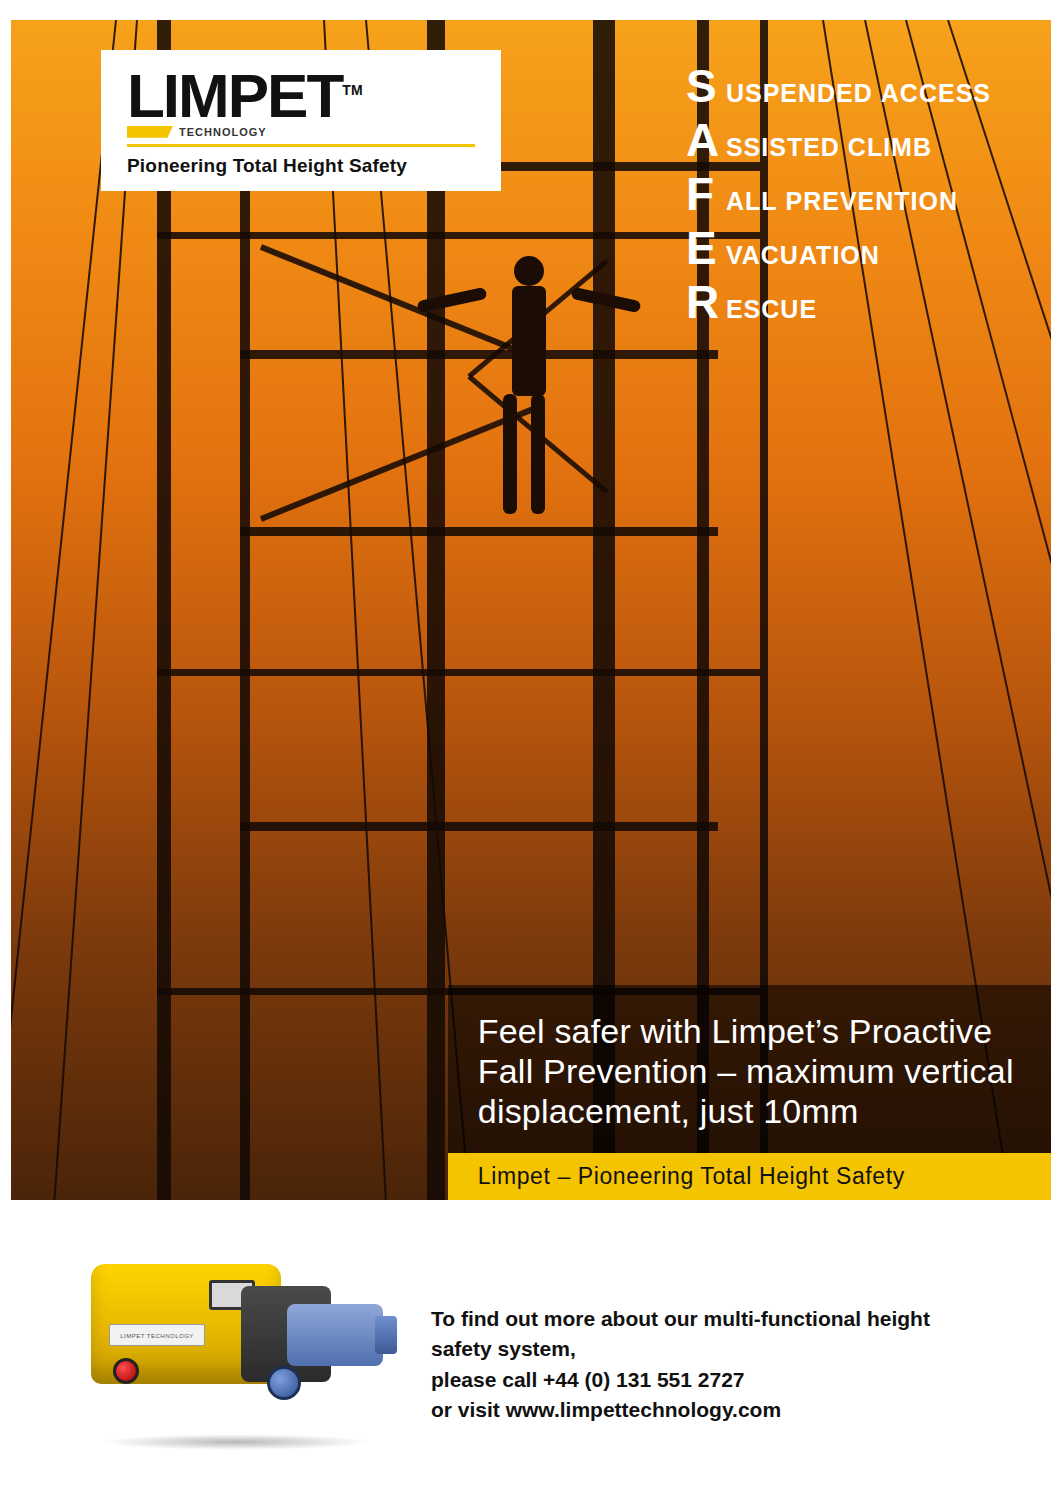LIMPETTM
TECHNOLOGY
Pioneering Total Height Safety
Suspended Access
Assisted Climb
Fall Prevention
Evacuation
Rescue
Feel safer with Limpet’s Proactive Fall Prevention – maximum vertical displacement, just 10mm
Limpet – Pioneering Total Height Safety
LIMPET TECHNOLOGY
To find out more about our multi-functional height safety system,
please call +44 (0) 131 551 2727
or visit www.limpettechnology.com